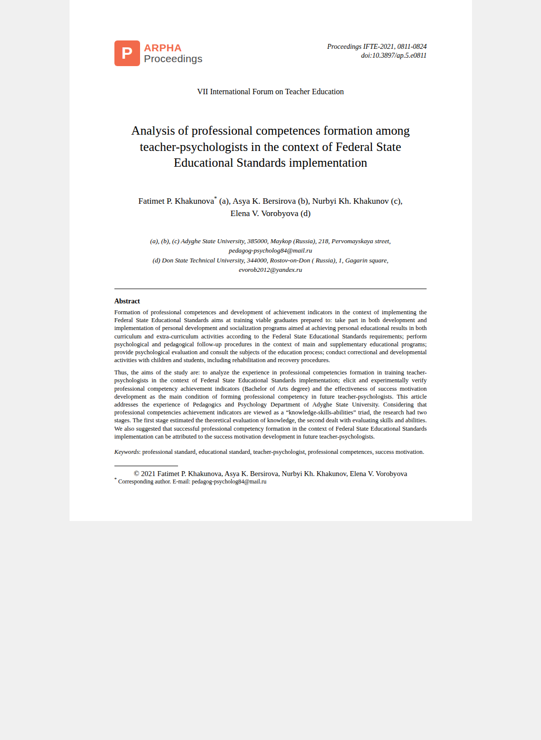ARPHA
Proceedings
Proceedings IFTE-2021, 0811-0824
doi:10.3897/ap.5.e0811
VII International Forum on Teacher Education
Analysis of professional competences formation among teacher-psychologists in the context of Federal State Educational Standards implementation
Fatimet P. Khakunova* (a), Asya K. Bersirova (b), Nurbyi Kh. Khakunov (c),
Elena V. Vorobyova (d)
(a), (b), (c) Adyghe State University, 385000, Maykop (Russia), 218, Pervomayskaya street,
pedagog-psycholog84@mail.ru
(d) Don State Technical University, 344000, Rostov-on-Don ( Russia), 1, Gagarin square,
evorob2012@yandex.ru
Abstract
Formation of professional competences and development of achievement indicators in the context of implementing the Federal State Educational Standards aims at training viable graduates prepared to: take part in both development and implementation of personal development and socialization programs aimed at achieving personal educational results in both curriculum and extra-curriculum activities according to the Federal State Educational Standards requirements; perform psychological and pedagogical follow-up procedures in the context of main and supplementary educational programs; provide psychological evaluation and consult the subjects of the education process; conduct correctional and developmental activities with children and students, including rehabilitation and recovery procedures.
Thus, the aims of the study are: to analyze the experience in professional competencies formation in training teacher-psychologists in the context of Federal State Educational Standards implementation; elicit and experimentally verify professional competency achievement indicators (Bachelor of Arts degree) and the effectiveness of success motivation development as the main condition of forming professional competency in future teacher-psychologists. This article addresses the experience of Pedagogics and Psychology Department of Adyghe State University. Considering that professional competencies achievement indicators are viewed as a “knowledge-skills-abilities” triad, the research had two stages. The first stage estimated the theoretical evaluation of knowledge, the second dealt with evaluating skills and abilities. We also suggested that successful professional competency formation in the context of Federal State Educational Standards implementation can be attributed to the success motivation development in future teacher-psychologists.
Keywords: professional standard, educational standard, teacher-psychologist, professional competences, success motivation.
© 2021 Fatimet P. Khakunova, Asya K. Bersirova, Nurbyi Kh. Khakunov, Elena V. Vorobyova
* Corresponding author. E-mail: pedagog-psycholog84@mail.ru